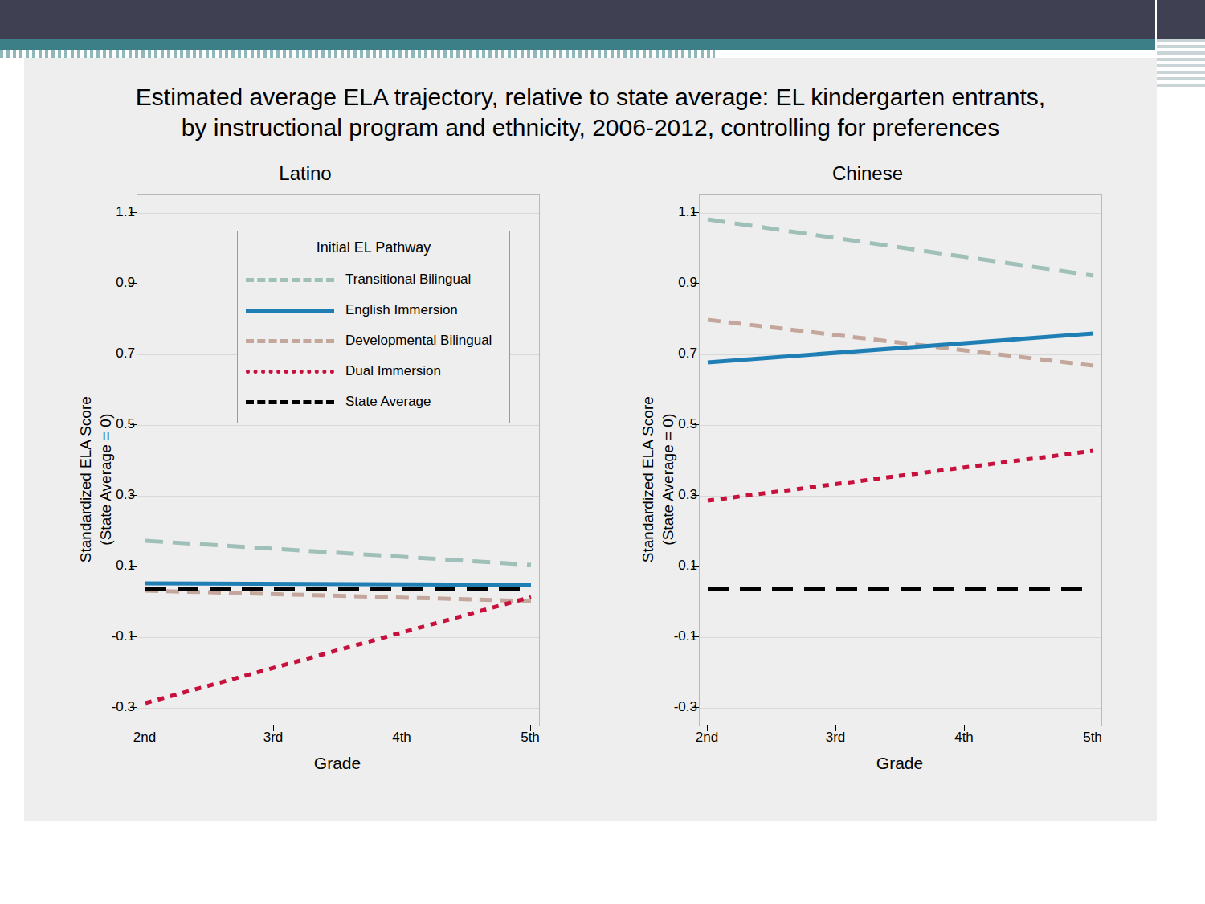Estimated average ELA trajectory, relative to state average: EL kindergarten entrants,
by instructional program and ethnicity, 2006-2012, controlling for preferences
Latino
Standardized ELA Score
(State Average = 0)
1.1 0.9 0.7 0.5 0.3 0.1 -0.1 -0.3
Initial EL Pathway
Transitional Bilingual
English Immersion
Developmental Bilingual
Dual Immersion
State Average
2nd 3rd 4th 5th
Grade
Chinese
Standardized ELA Score
(State Average = 0)
1.1 0.9 0.7 0.5 0.3 0.1 -0.1 -0.3
2nd 3rd 4th 5th
Grade